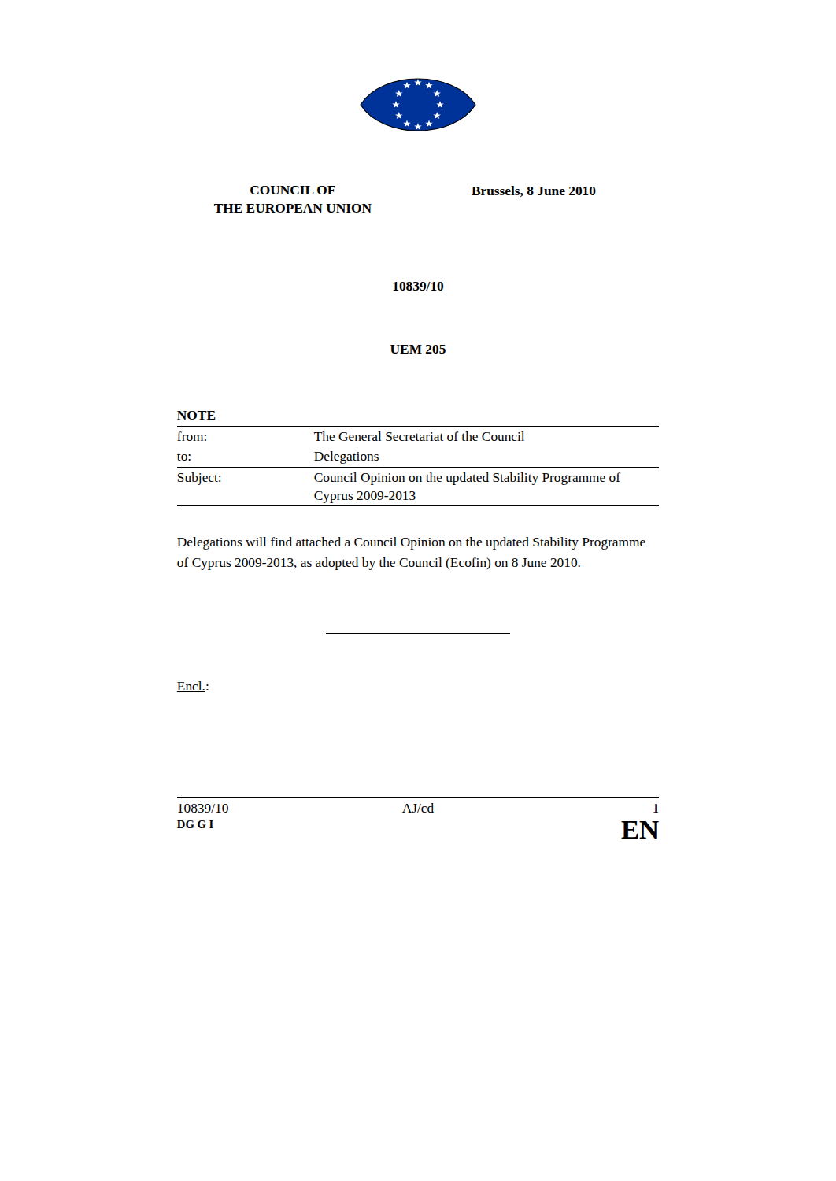| COUNCIL OF THE EUROPEAN UNION | Brussels, 8 June 2010 |
10839/10
UEM 205
NOTE
| from: | The General Secretariat of the Council |
| to: | Delegations |
| Subject: | Council Opinion on the updated Stability Programme of Cyprus 2009-2013 |
Delegations will find attached a Council Opinion on the updated Stability Programme of Cyprus 2009-2013, as adopted by the Council (Ecofin) on 8 June 2010.
Encl.:
| 10839/10 | AJ/cd | 1 |
| DG G I | | EN |